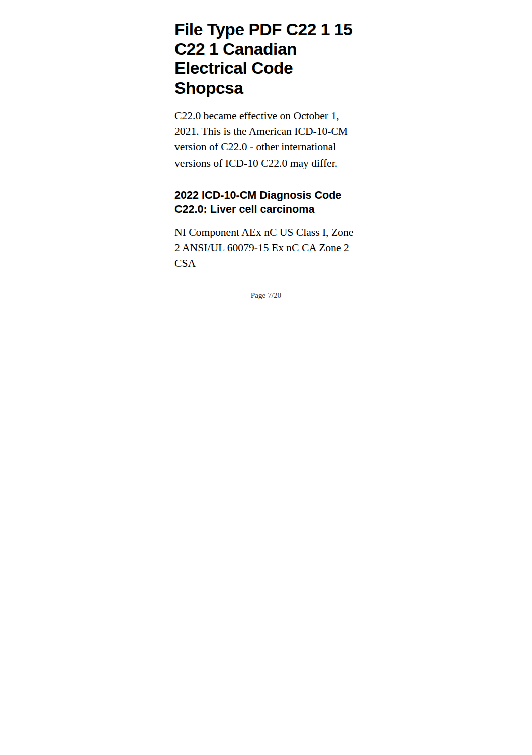File Type PDF C22 1 15 C22 1 Canadian Electrical Code Shopcsa
C22.0 became effective on October 1, 2021. This is the American ICD-10-CM version of C22.0 - other international versions of ICD-10 C22.0 may differ.
2022 ICD-10-CM Diagnosis Code C22.0: Liver cell carcinoma
NI Component AEx nC US Class I, Zone 2 ANSI/UL 60079-15 Ex nC CA Zone 2 CSA
Page 7/20